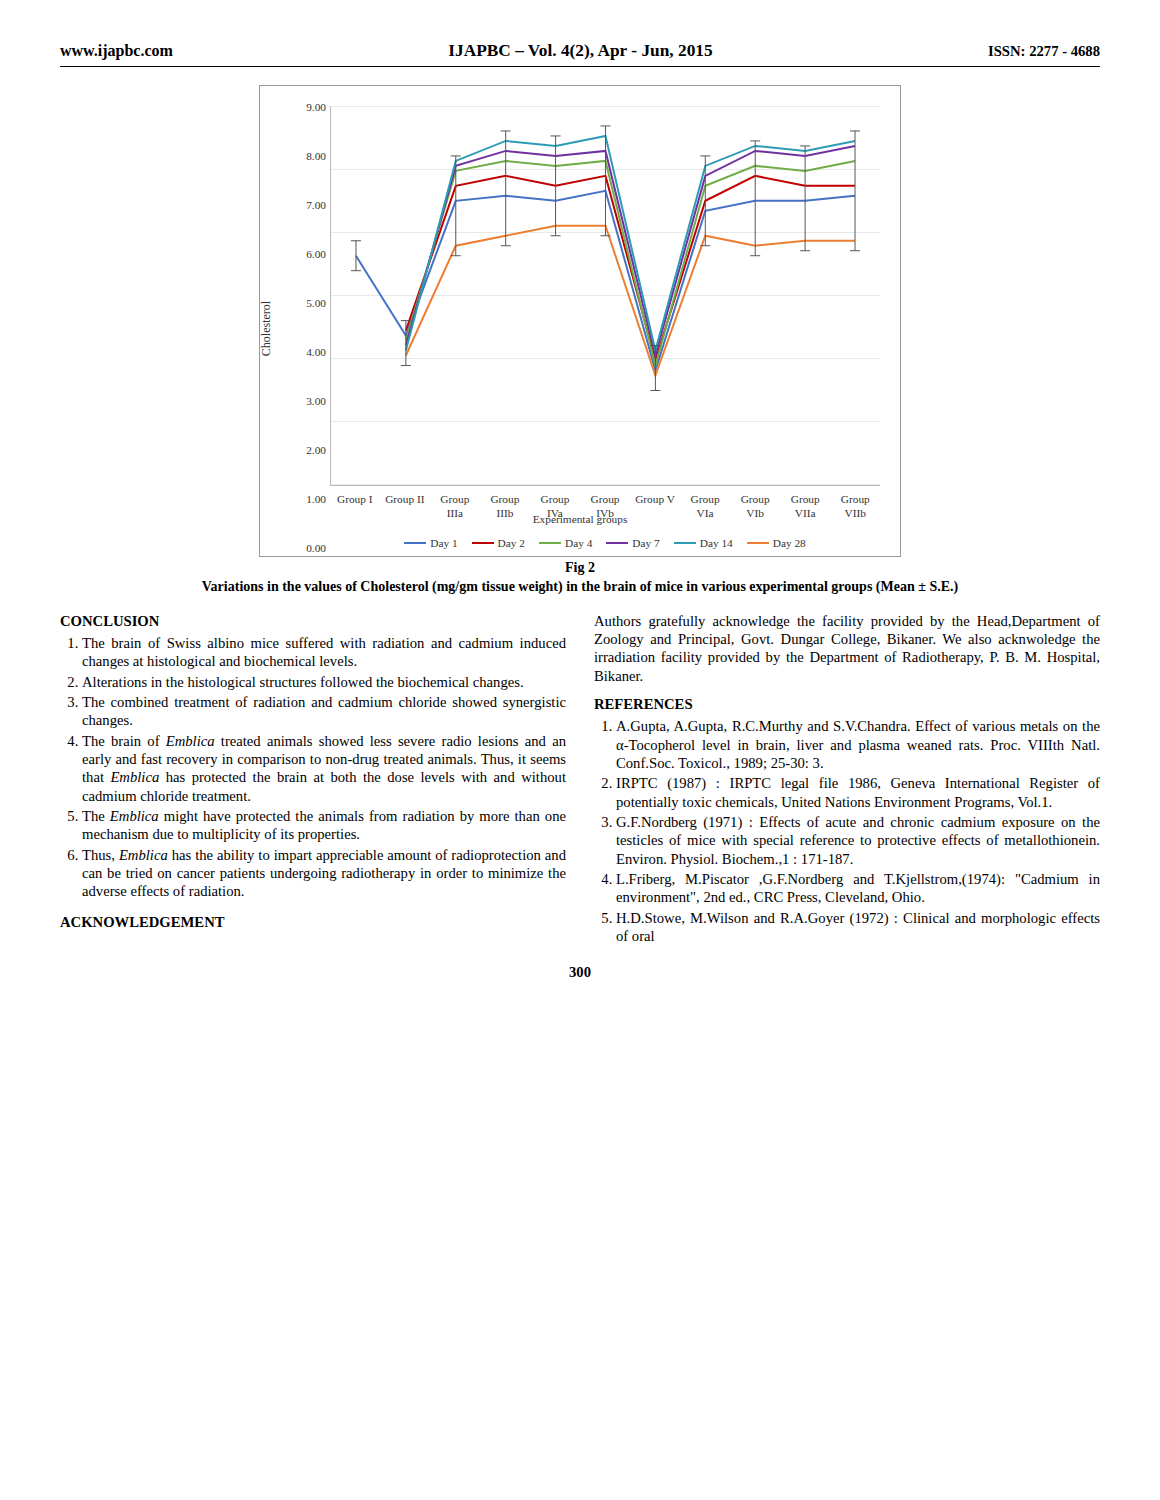www.ijapbc.com IJAPBC – Vol. 4(2), Apr - Jun, 2015 ISSN: 2277 - 4688
Cholesterol
9.00 8.00 7.00 6.00 5.00 4.00 3.00 2.00 1.00 0.00
Group I Group II Group
IIIa Group
IIIb Group
IVa Group
IVb Group V Group
VIa Group
VIb Group
VIIa Group
VIIb
Experimental groups
Day 1 Day 2 Day 4 Day 7 Day 14 Day 28
Fig 2 Variations in the values of Cholesterol (mg/gm tissue weight) in the brain of mice in various experimental groups (Mean ± S.E.)
Conclusion
The brain of Swiss albino mice suffered with radiation and cadmium induced changes at histological and biochemical levels.
Alterations in the histological structures followed the biochemical changes.
The combined treatment of radiation and cadmium chloride showed synergistic changes.
The brain of Emblica treated animals showed less severe radio lesions and an early and fast recovery in comparison to non-drug treated animals. Thus, it seems that Emblica has protected the brain at both the dose levels with and without cadmium chloride treatment.
The Emblica might have protected the animals from radiation by more than one mechanism due to multiplicity of its properties.
Thus, Emblica has the ability to impart appreciable amount of radioprotection and can be tried on cancer patients undergoing radiotherapy in order to minimize the adverse effects of radiation.
Acknowledgement
Authors gratefully acknowledge the facility provided by the Head,Department of Zoology and Principal, Govt. Dungar College, Bikaner. We also acknwoledge the irradiation facility provided by the Department of Radiotherapy, P. B. M. Hospital, Bikaner.
References
A.Gupta, A.Gupta, R.C.Murthy and S.V.Chandra. Effect of various metals on the α-Tocopherol level in brain, liver and plasma weaned rats. Proc. VIIIth Natl. Conf.Soc. Toxicol., 1989; 25-30: 3.
IRPTC (1987) : IRPTC legal file 1986, Geneva International Register of potentially toxic chemicals, United Nations Environment Programs, Vol.1.
G.F.Nordberg (1971) : Effects of acute and chronic cadmium exposure on the testicles of mice with special reference to protective effects of metallothionein. Environ. Physiol. Biochem.,1 : 171-187.
L.Friberg, M.Piscator ,G.F.Nordberg and T.Kjellstrom,(1974): "Cadmium in environment", 2nd ed., CRC Press, Cleveland, Ohio.
H.D.Stowe, M.Wilson and R.A.Goyer (1972) : Clinical and morphologic effects of oral
300